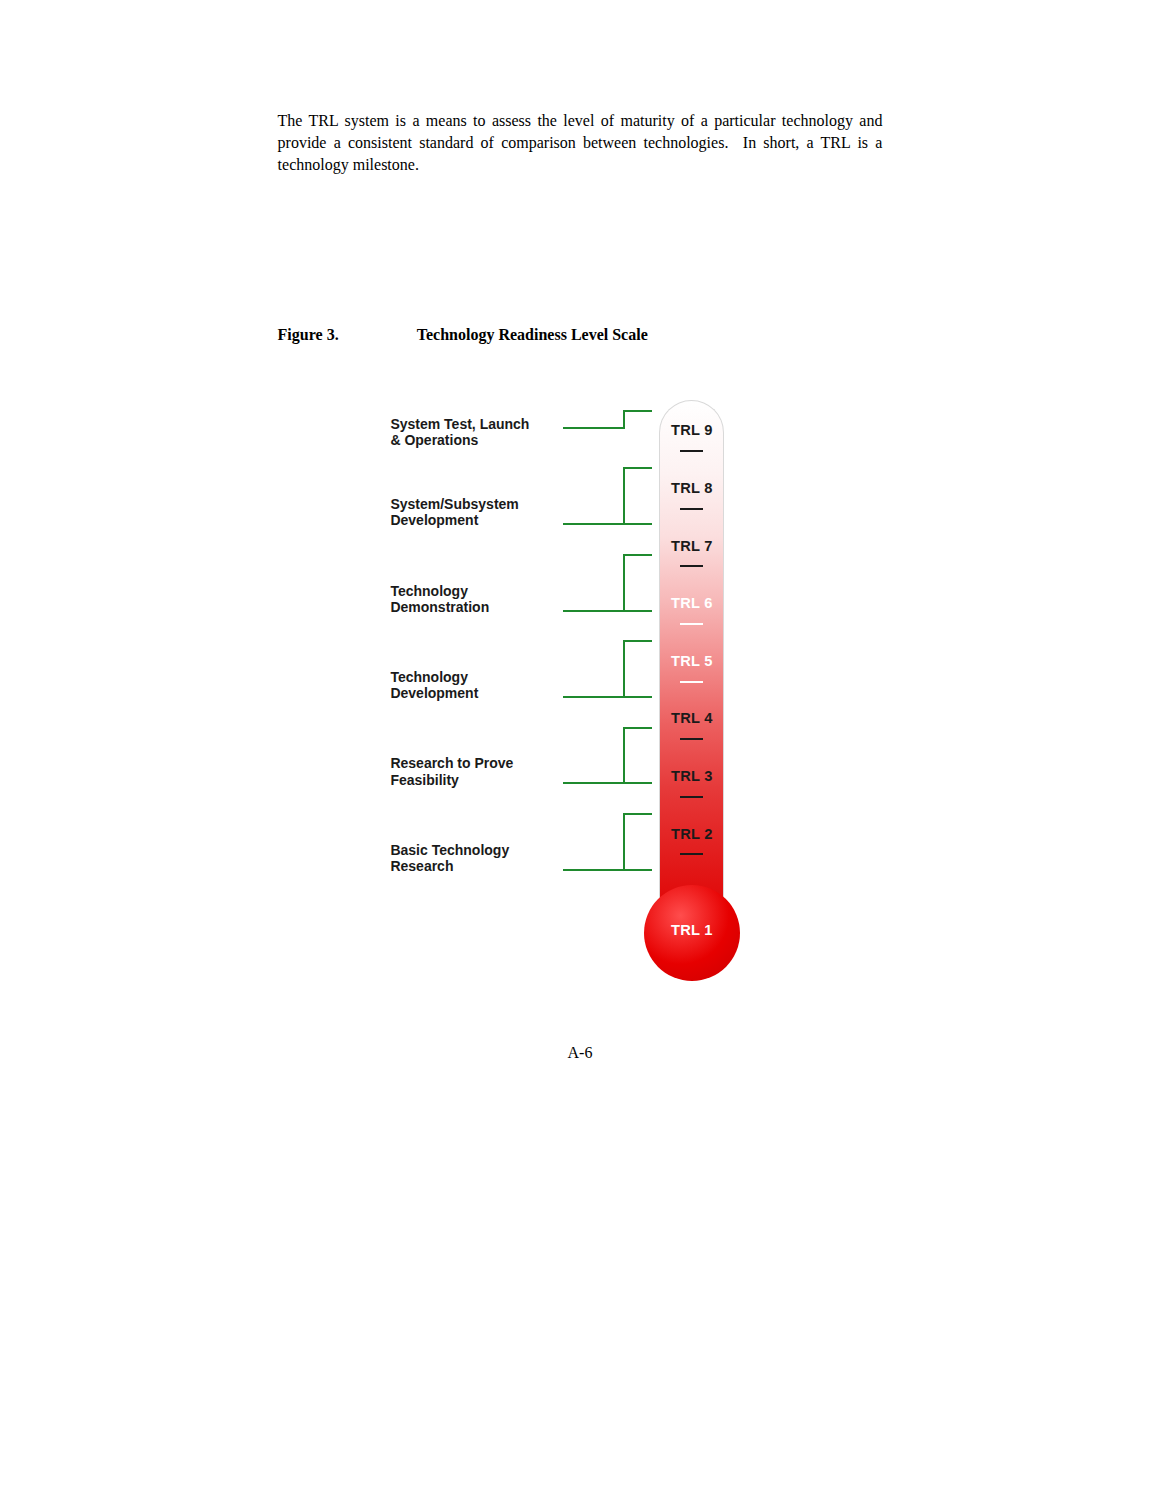The TRL system is a means to assess the level of maturity of a particular technology and provide a consistent standard of comparison between technologies. In short, a TRL is a technology milestone.
Figure 3. Technology Readiness Level Scale
System Test, Launch
& Operations
System/Subsystem
Development
Technology
Demonstration
Technology
Development
Research to Prove
Feasibility
Basic Technology
Research
TRL 9
TRL 8
TRL 7
TRL 6
TRL 5
TRL 4
TRL 3
TRL 2
TRL 1
A-6